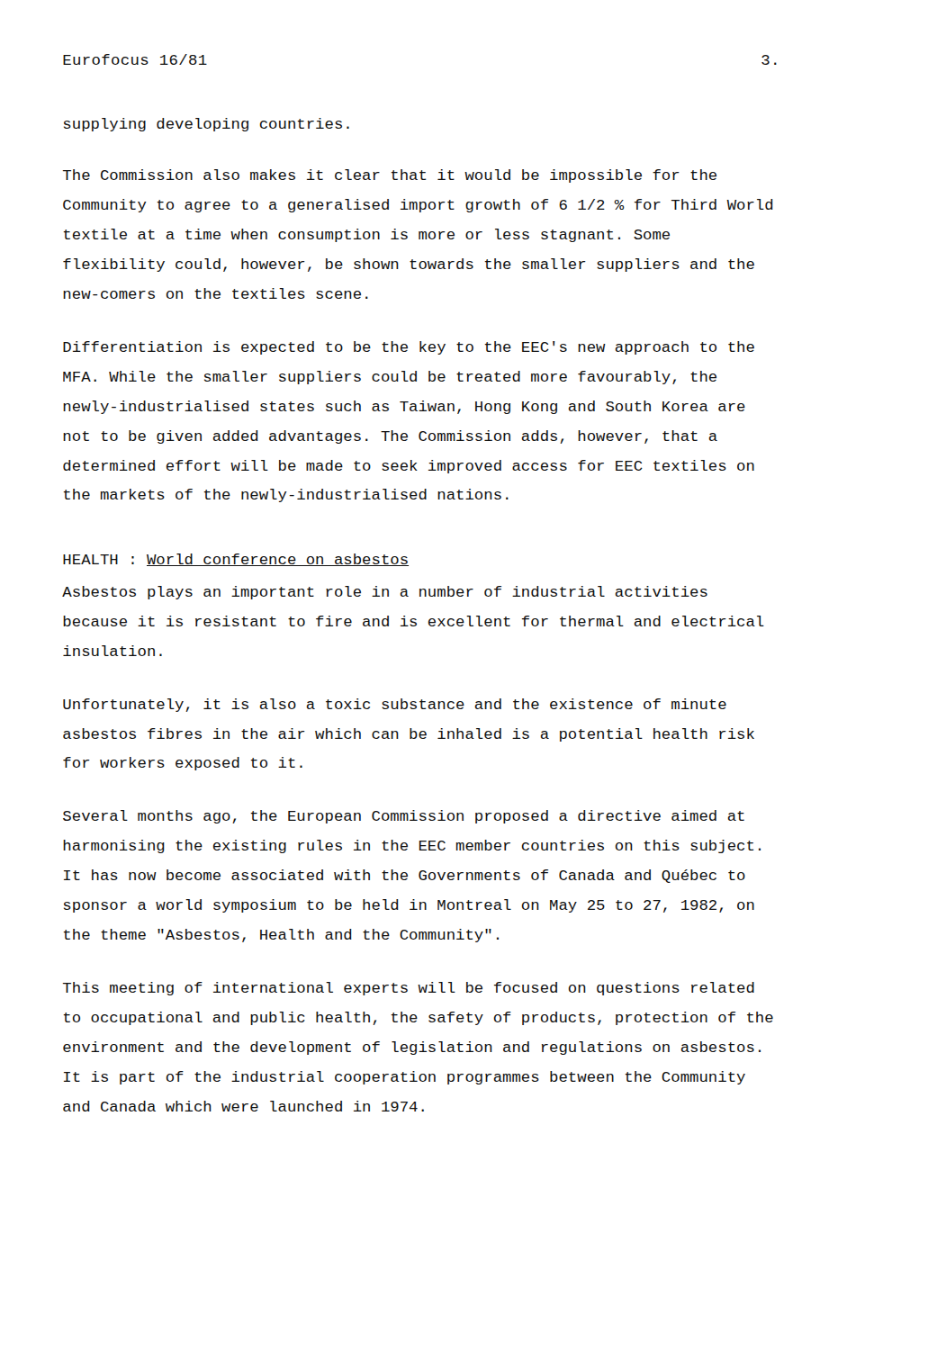Eurofocus 16/81 3.
supplying developing countries.
The Commission also makes it clear that it would be impossible for the Community to agree to a generalised import growth of 6 1/2 % for Third World textile at a time when consumption is more or less stagnant. Some flexibility could, however, be shown towards the smaller suppliers and the new-comers on the textiles scene.
Differentiation is expected to be the key to the EEC's new approach to the MFA. While the smaller suppliers could be treated more favourably, the newly-industrialised states such as Taiwan, Hong Kong and South Korea are not to be given added advantages. The Commission adds, however, that a determined effort will be made to seek improved access for EEC textiles on the markets of the newly-industrialised nations.
HEALTH : World conference on asbestos
Asbestos plays an important role in a number of industrial activities because it is resistant to fire and is excellent for thermal and electrical insulation.
Unfortunately, it is also a toxic substance and the existence of minute asbestos fibres in the air which can be inhaled is a potential health risk for workers exposed to it.
Several months ago, the European Commission proposed a directive aimed at harmonising the existing rules in the EEC member countries on this subject. It has now become associated with the Governments of Canada and Québec to sponsor a world symposium to be held in Montreal on May 25 to 27, 1982, on the theme "Asbestos, Health and the Community".
This meeting of international experts will be focused on questions related to occupational and public health, the safety of products, protection of the environment and the development of legislation and regulations on asbestos. It is part of the industrial cooperation programmes between the Community and Canada which were launched in 1974.